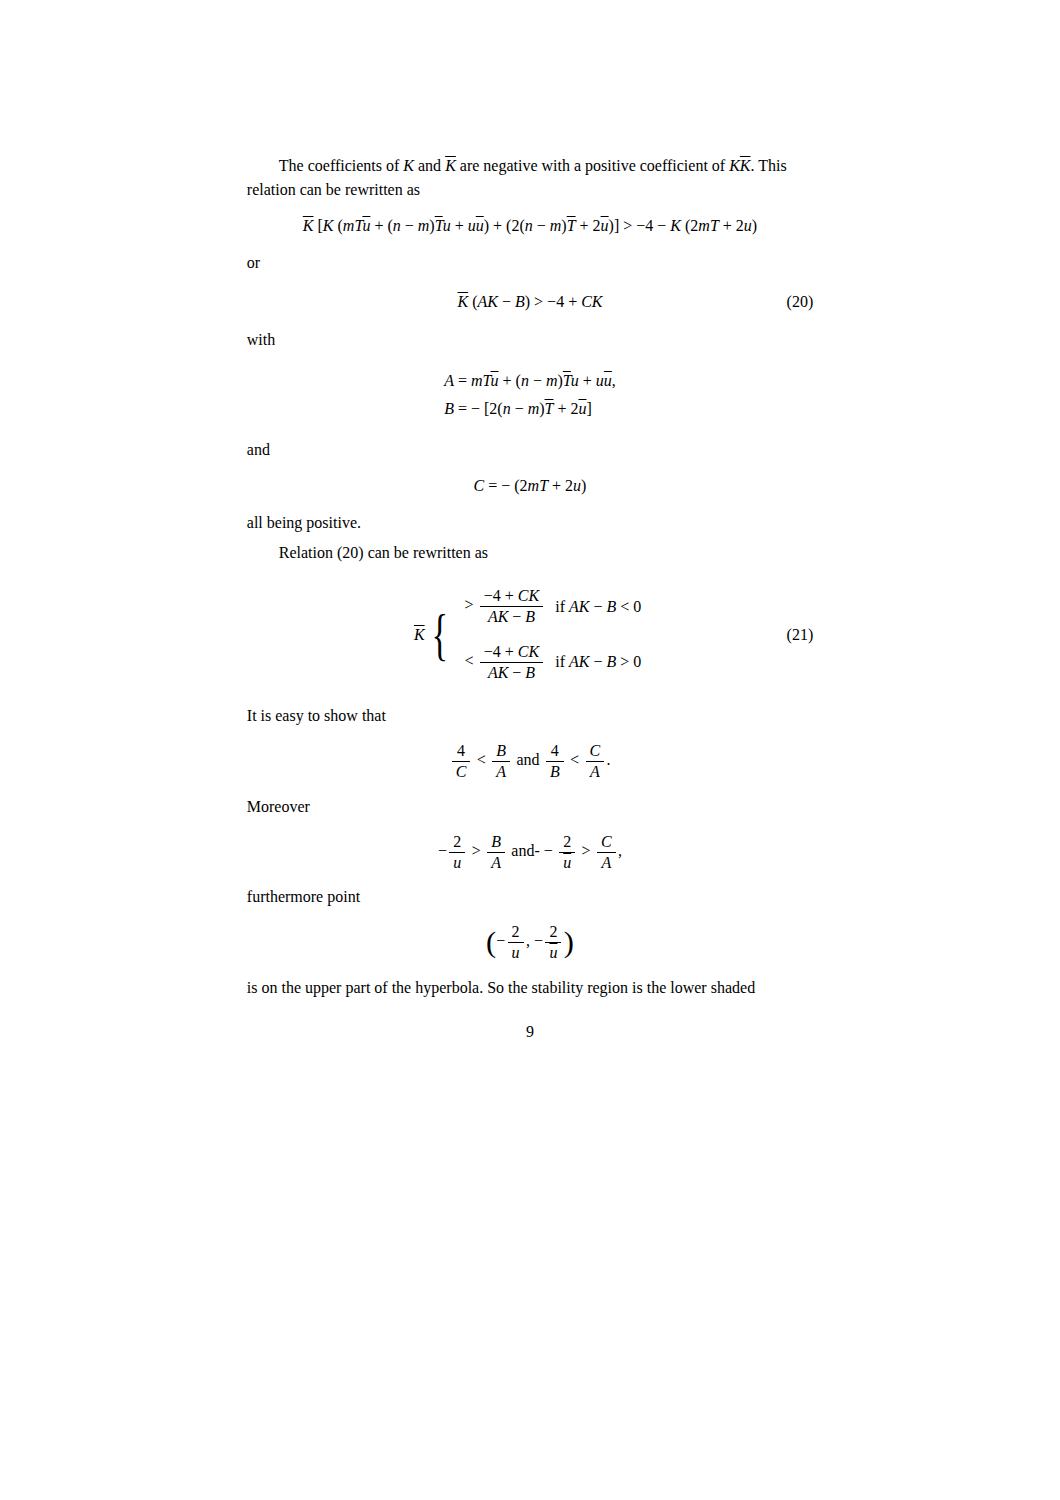The coefficients of K and K are negative with a positive coefficient of KK. This relation can be rewritten as
K [K (mT u + (n − m)Tu + uu) + (2(n − m)T + 2u)] > −4 − K (2mT + 2u)
or
K (AK − B) > −4 + CK (20)
with
A = mT u + (n − m)Tu + uu,
B = − [2(n − m)T + 2u]
and
C = − (2mT + 2u)
all being positive.
Relation (20) can be rewritten as
K{
| > −4 + CK AK − B | if AK − B < 0 |
| < −4 + CK AK − B | if AK − B > 0 |
(21)
It is easy to show that
4 C < BA and 4 B < CA.
Moreover
−2 u > BA and- − 2 u > CA,
furthermore point
(−2 u, −2 u)
is on the upper part of the hyperbola. So the stability region is the lower shaded
9